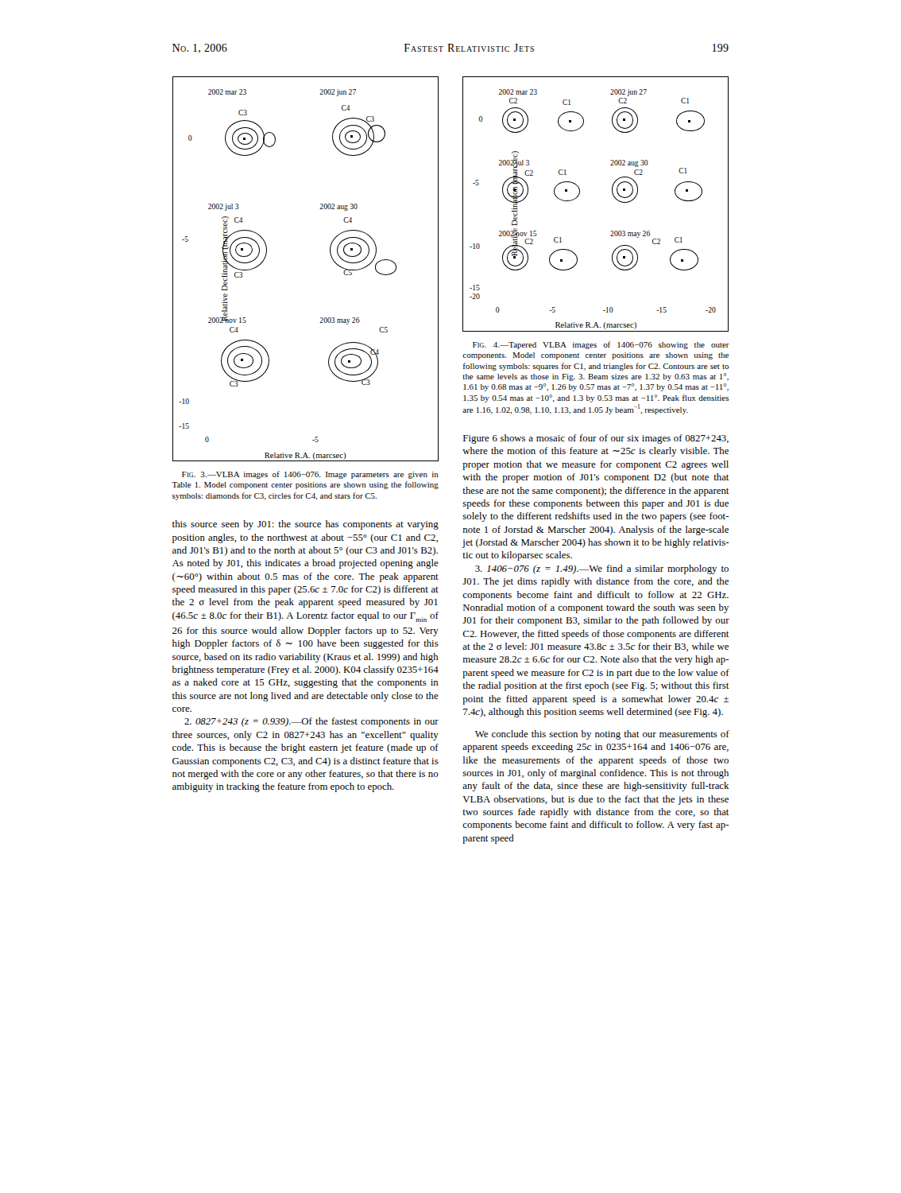No. 1, 2006
Fastest Relativistic Jets
199
Relative Declination (marcsec)
Relative R.A. (marcsec)
2002 mar 23
C3
0
2002 jun 27
C4
C3
2002 jul 3
C4
C3
-5
2002 aug 30
C4
C5
2002 nov 15
C4
C3
-10
2003 may 26
C5
C4
C3
-15
0
-5
Fig. 3.—VLBA images of 1406−076. Image parameters are given in Table 1. Model component center positions are shown using the following symbols: diamonds for C3, circles for C4, and stars for C5.
this source seen by J01: the source has components at varying position angles, to the northwest at about −55° (our C1 and C2, and J01's B1) and to the north at about 5° (our C3 and J01's B2). As noted by J01, this indicates a broad projected opening angle (∼60°) within about 0.5 mas of the core. The peak apparent speed measured in this paper (25.6c ± 7.0c for C2) is different at the 2 σ level from the peak apparent speed measured by J01 (46.5c ± 8.0c for their B1). A Lorentz factor equal to our Γmin of 26 for this source would allow Doppler factors up to 52. Very high Doppler factors of δ ∼ 100 have been suggested for this source, based on its radio variability (Kraus et al. 1999) and high brightness temperature (Frey et al. 2000). K04 classify 0235+164 as a naked core at 15 GHz, suggesting that the components in this source are not long lived and are detectable only close to the core.
2. 0827+243 (z = 0.939).—Of the fastest components in our three sources, only C2 in 0827+243 has an "excellent" quality code. This is because the bright eastern jet feature (made up of Gaussian components C2, C3, and C4) is a distinct feature that is not merged with the core or any other features, so that there is no ambiguity in tracking the feature from epoch to epoch.
Relative Declination (marcsec)
Relative R.A. (marcsec)
2002 mar 23
C2
C1
0
2002 jun 27
C2
C1
2002 jul 3
C2
C1
-5
2002 aug 30
C2
C1
2002 nov 15
C2
C1
-10
-15
2003 may 26
C2
C1
-20
0
-5
-10
-15
-20
Fig. 4.—Tapered VLBA images of 1406−076 showing the outer components. Model component center positions are shown using the following symbols: squares for C1, and triangles for C2. Contours are set to the same levels as those in Fig. 3. Beam sizes are 1.32 by 0.63 mas at 1°, 1.61 by 0.68 mas at −9°, 1.26 by 0.57 mas at −7°, 1.37 by 0.54 mas at −11°, 1.35 by 0.54 mas at −10°, and 1.3 by 0.53 mas at −11°. Peak flux densities are 1.16, 1.02, 0.98, 1.10, 1.13, and 1.05 Jy beam−1, respectively.
Figure 6 shows a mosaic of four of our six images of 0827+243, where the motion of this feature at ∼25c is clearly visible. The proper motion that we measure for component C2 agrees well with the proper motion of J01's component D2 (but note that these are not the same component); the difference in the apparent speeds for these components between this paper and J01 is due solely to the different redshifts used in the two papers (see footnote 1 of Jorstad & Marscher 2004). Analysis of the large-scale jet (Jorstad & Marscher 2004) has shown it to be highly relativistic out to kiloparsec scales.
3. 1406−076 (z = 1.49).—We find a similar morphology to J01. The jet dims rapidly with distance from the core, and the components become faint and difficult to follow at 22 GHz. Nonradial motion of a component toward the south was seen by J01 for their component B3, similar to the path followed by our C2. However, the fitted speeds of those components are different at the 2 σ level: J01 measure 43.8c ± 3.5c for their B3, while we measure 28.2c ± 6.6c for our C2. Note also that the very high apparent speed we measure for C2 is in part due to the low value of the radial position at the first epoch (see Fig. 5; without this first point the fitted apparent speed is a somewhat lower 20.4c ± 7.4c), although this position seems well determined (see Fig. 4).
We conclude this section by noting that our measurements of apparent speeds exceeding 25c in 0235+164 and 1406−076 are, like the measurements of the apparent speeds of those two sources in J01, only of marginal confidence. This is not through any fault of the data, since these are high-sensitivity full-track VLBA observations, but is due to the fact that the jets in these two sources fade rapidly with distance from the core, so that components become faint and difficult to follow. A very fast apparent speed